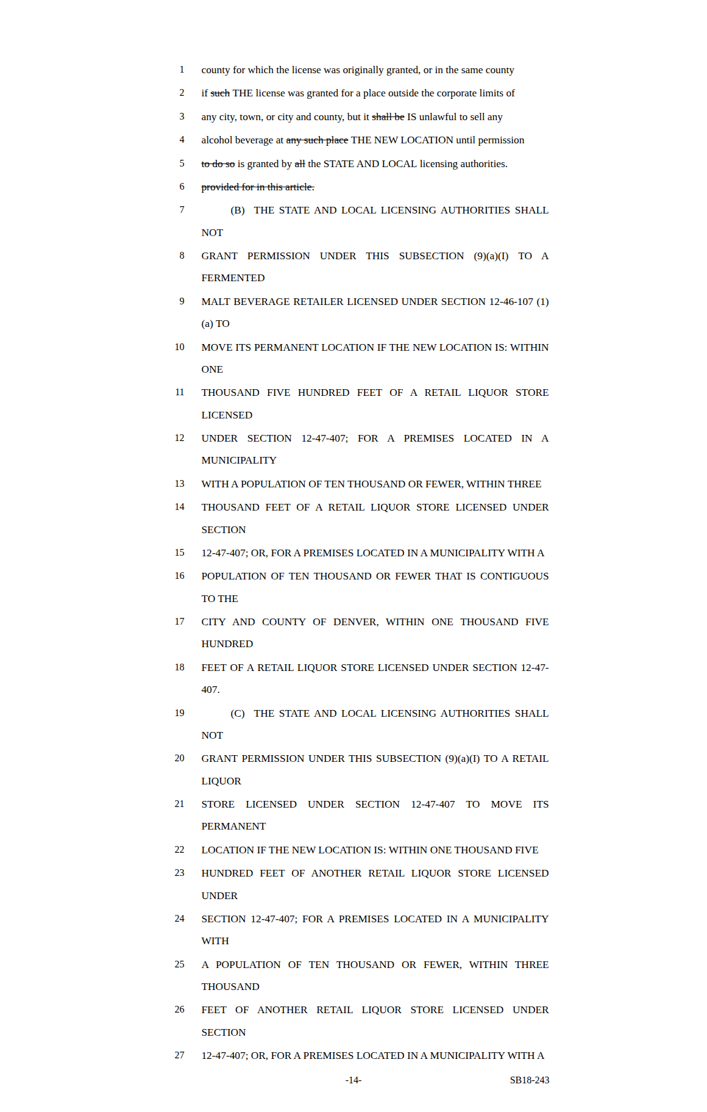| 1 | county for which the license was originally granted, or in the same county |
| 2 | if such THE license was granted for a place outside the corporate limits of |
| 3 | any city, town, or city and county, but it shall be IS unlawful to sell any |
| 4 | alcohol beverage at any such place THE NEW LOCATION until permission |
| 5 | to do so is granted by all the STATE AND LOCAL licensing authorities. |
| 6 | provided for in this article. |
| 7 | (B) THE STATE AND LOCAL LICENSING AUTHORITIES SHALL NOT |
| 8 | GRANT PERMISSION UNDER THIS SUBSECTION (9)(a)(I) TO A FERMENTED |
| 9 | MALT BEVERAGE RETAILER LICENSED UNDER SECTION 12-46-107 (1)(a) TO |
| 10 | MOVE ITS PERMANENT LOCATION IF THE NEW LOCATION IS : WITHIN ONE |
| 11 | THOUSAND FIVE HUNDRED FEET OF A RETAIL LIQUOR STORE LICENSED |
| 12 | UNDER SECTION 12-47-407; FOR A PREMISES LOCATED IN A MUNICIPALITY |
| 13 | WITH A POPULATION OF TEN THOUSAND OR FEWER, WITHIN THREE |
| 14 | THOUSAND FEET OF A RETAIL LIQUOR STORE LICENSED UNDER SECTION |
| 15 | 12-47-407; OR, FOR A PREMISES LOCATED IN A MUNICIPALITY WITH A |
| 16 | POPULATION OF TEN THOUSAND OR FEWER THAT IS CONTIGUOUS TO THE |
| 17 | CITY AND COUNTY OF DENVER, WITHIN ONE THOUSAND FIVE HUNDRED |
| 18 | FEET OF A RETAIL LIQUOR STORE LICENSED UNDER SECTION 12-47-407. |
| 19 | (C) THE STATE AND LOCAL LICENSING AUTHORITIES SHALL NOT |
| 20 | GRANT PERMISSION UNDER THIS SUBSECTION (9)(a)(I) TO A RETAIL LIQUOR |
| 21 | STORE LICENSED UNDER SECTION 12-47-407 TO MOVE ITS PERMANENT |
| 22 | LOCATION IF THE NEW LOCATION IS : WITHIN ONE THOUSAND FIVE |
| 23 | HUNDRED FEET OF ANOTHER RETAIL LIQUOR STORE LICENSED UNDER |
| 24 | SECTION 12-47-407; FOR A PREMISES LOCATED IN A MUNICIPALITY WITH |
| 25 | A POPULATION OF TEN THOUSAND OR FEWER, WITHIN THREE THOUSAND |
| 26 | FEET OF ANOTHER RETAIL LIQUOR STORE LICENSED UNDER SECTION |
| 27 | 12-47-407; OR, FOR A PREMISES LOCATED IN A MUNICIPALITY WITH A |
-14- SB18-243